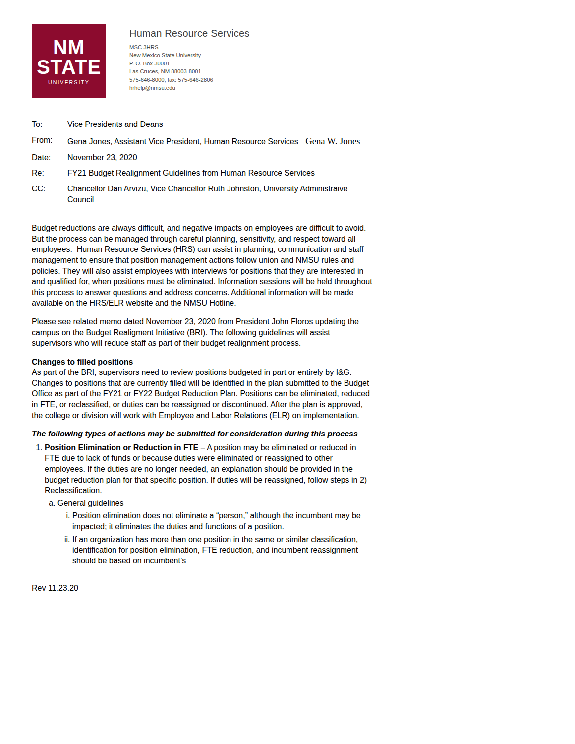NM STATE UNIVERSITY
Human Resource Services
MSC 3HRS
New Mexico State University
P. O. Box 30001
Las Cruces, NM 88003-8001
575-646-8000, fax: 575-646-2806
hrhelp@nmsu.edu
| To: | Vice Presidents and Deans |
| From: | Gena Jones, Assistant Vice President, Human Resource Services Gena W. Jones |
| Date: | November 23, 2020 |
| Re: | FY21 Budget Realignment Guidelines from Human Resource Services |
| CC: | Chancellor Dan Arvizu, Vice Chancellor Ruth Johnston, University Administraive Council |
Budget reductions are always difficult, and negative impacts on employees are difficult to avoid. But the process can be managed through careful planning, sensitivity, and respect toward all employees. Human Resource Services (HRS) can assist in planning, communication and staff management to ensure that position management actions follow union and NMSU rules and policies. They will also assist employees with interviews for positions that they are interested in and qualified for, when positions must be eliminated. Information sessions will be held throughout this process to answer questions and address concerns. Additional information will be made available on the HRS/ELR website and the NMSU Hotline.
Please see related memo dated November 23, 2020 from President John Floros updating the campus on the Budget Realigment Initiative (BRI). The following guidelines will assist supervisors who will reduce staff as part of their budget realignment process.
Changes to filled positions
As part of the BRI, supervisors need to review positions budgeted in part or entirely by I&G. Changes to positions that are currently filled will be identified in the plan submitted to the Budget Office as part of the FY21 or FY22 Budget Reduction Plan. Positions can be eliminated, reduced in FTE, or reclassified, or duties can be reassigned or discontinued. After the plan is approved, the college or division will work with Employee and Labor Relations (ELR) on implementation.
The following types of actions may be submitted for consideration during this process
Position Elimination or Reduction in FTE – A position may be eliminated or reduced in FTE due to lack of funds or because duties were eliminated or reassigned to other employees. If the duties are no longer needed, an explanation should be provided in the budget reduction plan for that specific position. If duties will be reassigned, follow steps in 2) Reclassification.
General guidelines
Position elimination does not eliminate a “person,” although the incumbent may be impacted; it eliminates the duties and functions of a position.
If an organization has more than one position in the same or similar classification, identification for position elimination, FTE reduction, and incumbent reassignment should be based on incumbent’s
Rev 11.23.20